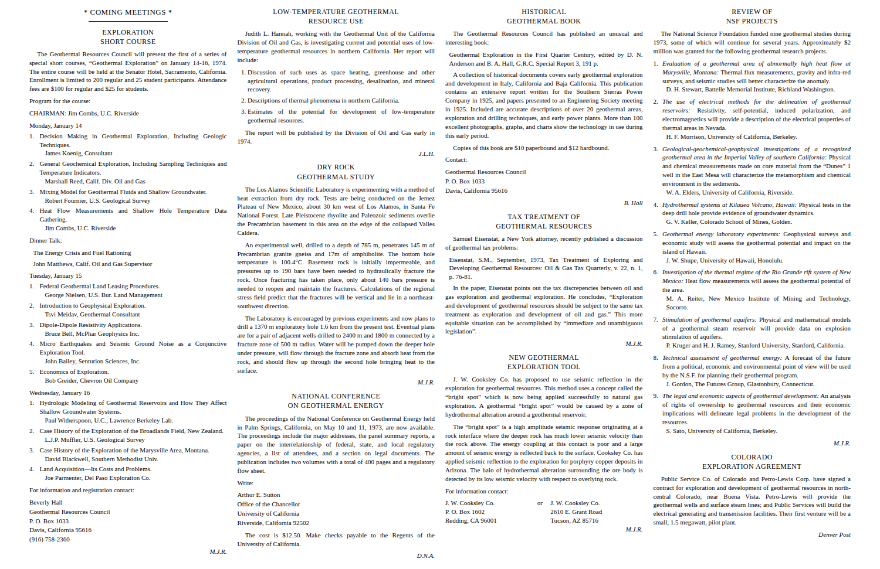* COMING MEETINGS *
EXPLORATION
SHORT COURSE
The Geothermal Resources Council will present the first of a series of special short courses, “Geothermal Exploration” on January 14-16, 1974. The entire course will be held at the Senator Hotel, Sacramento, California. Enrollment is limited to 200 regular and 25 student participants. Attendance fees are $100 for regular and $25 for students.
Program for the course:
CHAIRMAN: Jim Combs, U.C. Riverside
Monday, January 14
Decision Making in Geothermal Exploration, Including Geologic Techniques. James Koenig, Consultant
General Geochemical Exploration, Including Sampling Techniques and Temperature Indicators. Marshall Reed, Calif. Div. Oil and Gas
Mixing Model for Geothermal Fluids and Shallow Groundwater. Robert Fournier, U.S. Geological Survey
Heat Flow Measurements and Shallow Hole Temperature Data Gathering. Jim Combs, U.C. Riverside
Dinner Talk:
The Energy Crisis and Fuel Rationing
John Matthews, Calif. Oil and Gas Supervisor
Tuesday, January 15
Federal Geothermal Land Leasing Procedures. George Nielsen, U.S. Bur. Land Management
Introduction to Geophysical Exploration. Tsvi Meidav, Geothermal Consultant
Dipole-Dipole Resistivity Applications. Bruce Bell, McPhar Geophysics Inc.
Micro Earthquakes and Seismic Ground Noise as a Conjunctive Exploration Tool. John Bailey, Senturion Sciences, Inc.
Economics of Exploration. Bob Greider, Chevron Oil Company
Wednesday, January 16
Hydrologic Modeling of Geothermal Reservoirs and How They Affect Shallow Groundwater Systems. Paul Witherspoon, U.C., Lawrence Berkeley Lab.
Case History of the Exploration of the Broadlands Field, New Zealand. L.J.P. Muffler, U.S. Geological Survey
Case History of the Exploration of the Marysville Area, Montana. David Blackwell, Southern Methodist Univ.
Land Acquisition—Its Costs and Problems. Joe Parmenter, Del Paso Exploration Co.
For information and registration contact:
Beverly Hall
Geothermal Resources Council
P. O. Box 1033
Davis, California 95616
(916) 758-2360
M.J.R.
LOW-TEMPERATURE GEOTHERMAL
RESOURCE USE
Judith L. Hannah, working with the Geothermal Unit of the California Division of Oil and Gas, is investigating current and potential uses of low-temperature geothermal resources in northern California. Her report will include:
Discussion of such uses as space heating, greenhouse and other agricultural operations, product processing, desalination, and mineral recovery.
Descriptions of thermal phenomena in northern California.
Estimates of the potential for development of low-temperature geothermal resources.
The report will be published by the Division of Oil and Gas early in 1974.
J.L.H.
DRY ROCK
GEOTHERMAL STUDY
The Los Alamos Scientific Laboratory is experimenting with a method of heat extraction from dry rock. Tests are being conducted on the Jemez Plateau of New Mexico, about 30 km west of Los Alamos, in Santa Fe National Forest. Late Pleistocene rhyolite and Paleozoic sediments overlie the Precambrian basement in this area on the edge of the collapsed Valles Caldera.
An experimental well, drilled to a depth of 785 m, penetrates 145 m of Precambrian granite gneiss and 17m of amphibolite. The bottom hole temperature is 100.4°C. Basement rock is initially impermeable, and pressures up to 190 bars have been needed to hydraulically fracture the rock. Once fracturing has taken place, only about 140 bars pressure is needed to reopen and maintain the fractures. Calculations of the regional stress field predict that the fractures will be vertical and lie in a northeast-southwest direction.
The Laboratory is encouraged by previous experiments and now plans to drill a 1370 m exploratory hole 1.6 km from the present test. Eventual plans are for a pair of adjacent wells drilled to 2400 m and 1800 m connected by a fracture zone of 500 m radius. Water will be pumped down the deeper hole under pressure, will flow through the fracture zone and absorb heat from the rock, and should flow up through the second hole bringing heat to the surface.
M.J.R.
NATIONAL CONFERENCE
ON GEOTHERMAL ENERGY
The proceedings of the National Conference on Geothermal Energy held in Palm Springs, California, on May 10 and 11, 1973, are now available. The proceedings include the major addresses, the panel summary reports, a paper on the interrelationship of federal, state, and local regulatory agencies, a list of attendees, and a section on legal documents. The publication includes two volumes with a total of 400 pages and a regulatory flow sheet.
Write:
Arthur E. Sutton
Office of the Chancellor
University of California
Riverside, California 92502
The cost is $12.50. Make checks payable to the Regents of the University of California.
D.N.A.
HISTORICAL
GEOTHERMAL BOOK
The Geothermal Resources Council has published an unusual and interesting book:
Geothermal Exploration in the First Quarter Century, edited by D. N. Anderson and B. A. Hall, G.R.C. Special Report 3, 191 p.
A collection of historical documents covers early geothermal exploration and development in Italy, California and Baja California. This publication contains an extensive report written for the Southern Sierras Power Company in 1925, and papers presented to an Engineering Society meeting in 1925. Included are accurate descriptions of over 20 geothermal areas, exploration and drilling techniques, and early power plants. More than 100 excellent photographs, graphs, and charts show the technology in use during this early period.
Copies of this book are $10 paperbound and $12 hardbound.
Contact:
Geothermal Resources Council
P. O. Box 1033
Davis, California 95616
B. Hall
TAX TREATMENT OF
GEOTHERMAL RESOURCES
Samuel Eisenstat, a New York attorney, recently published a discussion of geothermal tax problems:
Eisenstat, S.M., September, 1973, Tax Treatment of Exploring and Developing Geothermal Resources: Oil & Gas Tax Quarterly, v. 22, n. 1, p. 76-81.
In the paper, Eisenstat points out the tax discrepencies between oil and gas exploration and geothermal exploration. He concludes, “Exploration and development of geothermal resources should be subject to the same tax treatment as exploration and development of oil and gas.” This more equitable situation can be accomplished by “immediate and unambiguous legislation”.
M.J.R.
NEW GEOTHERMAL
EXPLORATION TOOL
J. W. Cooksley Co. has proposed to use seismic reflection in the exploration for geothermal resources. This method uses a concept called the “bright spot” which is now being applied successfully to natural gas exploration. A geothermal “bright spot” would be caused by a zone of hydrothermal alteration around a geothermal reservoir.
The “bright spot” is a high amplitude seismic response originating at a rock interface where the deeper rock has much lower seismic velocity than the rock above. The energy coupling at this contact is poor and a large amount of seismic energy is reflected back to the surface. Cooksley Co. has applied seismic reflection to the exploration for porphyry copper deposits in Arizona. The halo of hydrothermal alteration surrounding the ore body is detected by its low seismic velocity with respect to overlying rock.
For information contact:
| J. W. Cooksley Co. P. O. Box 1602 Redding, CA 96001 | or | J. W. Cooksley Co. 2610 E. Grant Road Tucson, AZ 85716 |
M.J.R.
REVIEW OF
NSF PROJECTS
The National Science Foundation funded nine geothermal studies during 1973, some of which will continue for several years. Approximately $2 million was granted for the following geothermal research projects.
1. Evaluation of a geothermal area of abnormally high heat flow at Marysville, Montana: Thermal flux measurements, gravity and infra-red surveys, and seismic studies will better characterize the anomaly.
D. H. Stewart, Battelle Memorial Institute, Richland Washington.
2. The use of electrical methods for the delineation of geothermal reservoirs: Resistivity, self-potential, induced polarization, and electromagnetics will provide a description of the electrical properties of thermal areas in Nevada.
H. F. Morrison, University of California, Berkeley.
3. Geological-geochemical-geophysical investigations of a recognized geothermal area in the Imperial Valley of southern California: Physical and chemical measurements made on core material from the “Dunes” 1 well in the East Mesa will characterize the metamorphism and chemical environment in the sediments.
W. A. Elders, University of California, Riverside.
4. Hydrothermal systems at Kilauea Volcano, Hawaii: Physical tests in the deep drill hole provide evidence of groundwater dynamics.
G. V. Keller, Colorado School of Mines, Golden.
5. Geothermal energy laboratory experiments: Geophysical surveys and economic study will assess the geothermal potential and impact on the island of Hawaii.
J. W. Shupe, University of Hawaii, Honolulu.
6. Investigation of the thermal regime of the Rio Grande rift system of New Mexico: Heat flow measurements will assess the geothermal potential of the area.
M. A. Reiter, New Mexico Institute of Mining and Technology, Socorro.
7. Stimulation of geothermal aquifers: Physical and mathematical models of a geothermal steam reservoir will provide data on explosion stimulation of aquifers.
P. Kruger and H. J. Ramey, Stanford University, Stanford, California.
8. Technical assessment of geothermal energy: A forecast of the future from a political, economic and environmental point of view will be used by the N.S.F. for planning their geothermal program.
J. Gordon, The Futures Group, Glastonbury, Connecticut.
9. The legal and economic aspects of geothermal development: An analysis of rights of ownership to geothermal resources and their economic implications will delineate legal problems in the development of the resources.
S. Sato, University of California, Berkeley.
M.J.R.
COLORADO
EXPLORATION AGREEMENT
Public Service Co. of Colorado and Petro-Lewis Corp. have signed a contract for exploration and development of geothermal resources in north-central Colorado, near Buena Vista. Petro-Lewis will provide the geothermal wells and surface steam lines; and Public Services will build the electrical generating and transmission facilities. Their first venture will be a small, 1.5 megawatt, pilot plant.
Denver Post